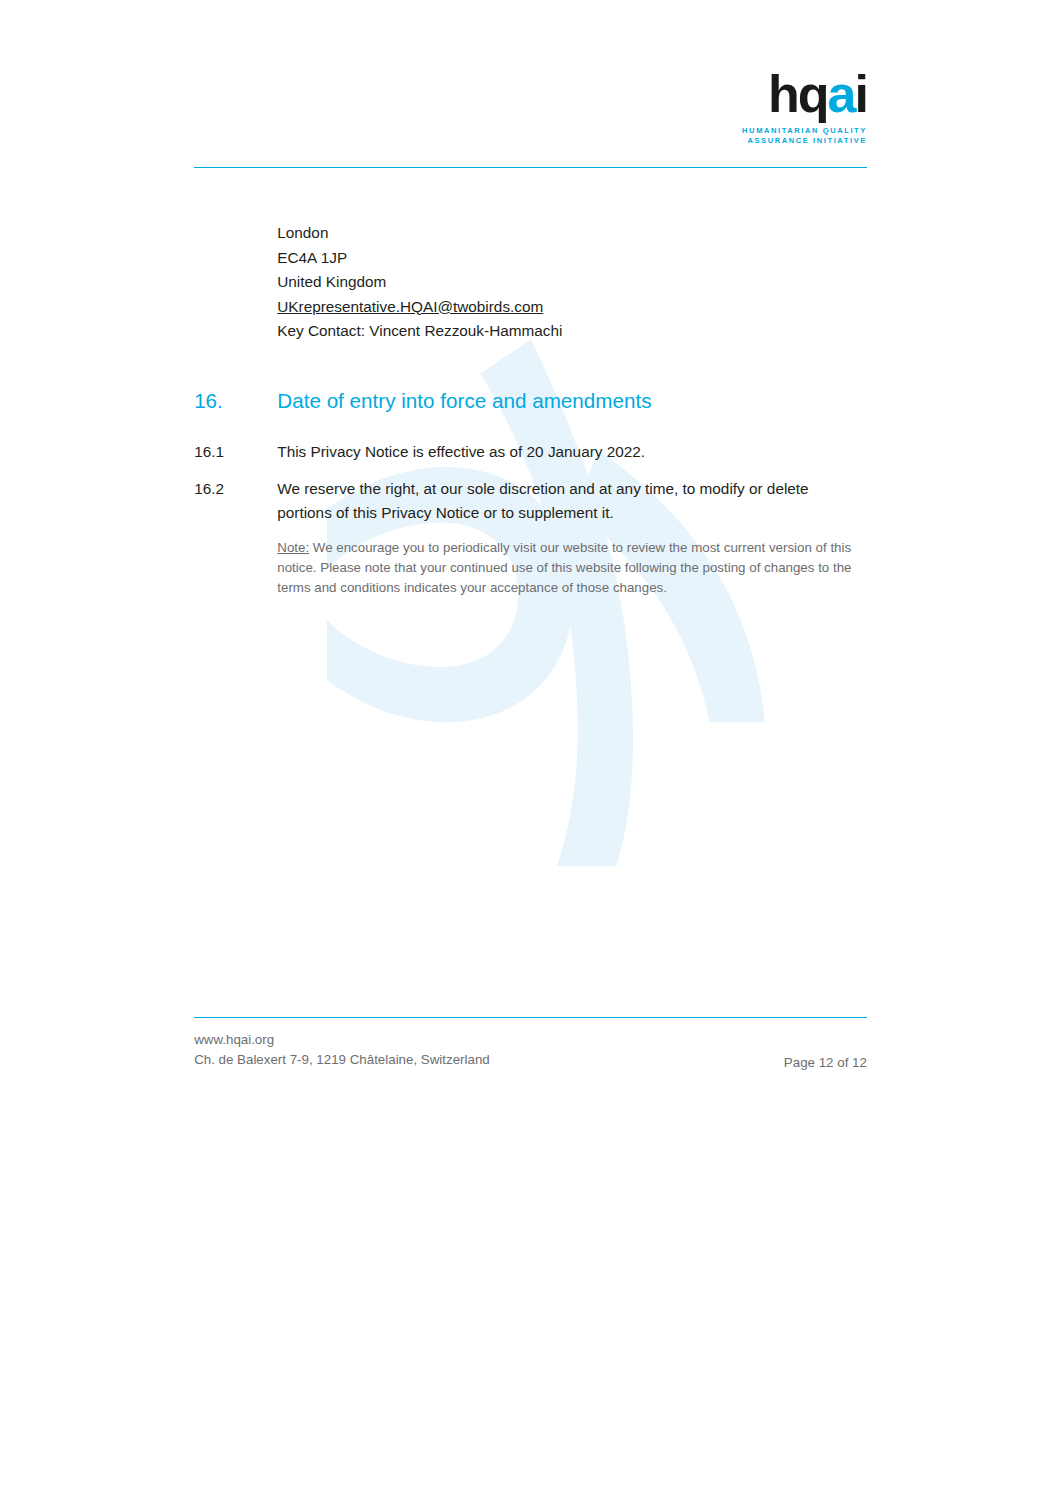hqai Humanitarian QualityAssurance Initiative
London
EC4A 1JP
United Kingdom
UKrepresentative.HQAI@twobirds.com
Key Contact: Vincent Rezzouk-Hammachi
16. Date of entry into force and amendments
16.1 This Privacy Notice is effective as of 20 January 2022.
16.2 We reserve the right, at our sole discretion and at any time, to modify or delete portions of this Privacy Notice or to supplement it.
Note: We encourage you to periodically visit our website to review the most current version of this notice. Please note that your continued use of this website following the posting of changes to the terms and conditions indicates your acceptance of those changes.
www.hqai.org
Ch. de Balexert 7-9, 1219 Châtelaine, Switzerland
Page 12 of 12